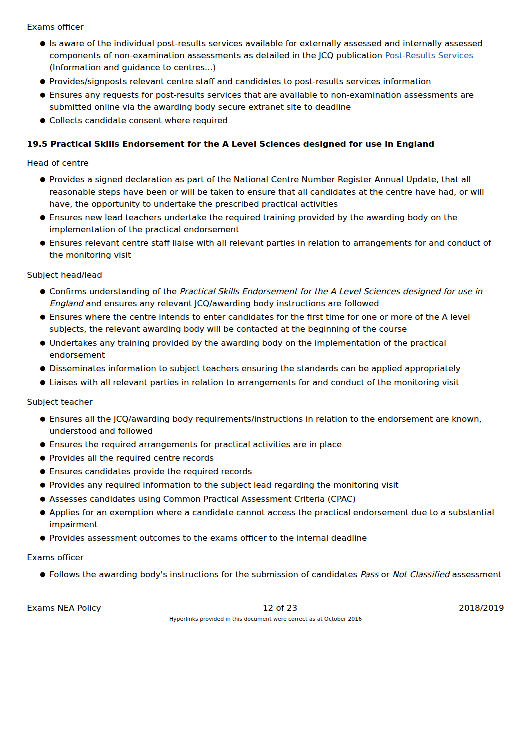Exams officer
Is aware of the individual post-results services available for externally assessed and internally assessed components of non-examination assessments as detailed in the JCQ publication Post-Results Services (Information and guidance to centres...)
Provides/signposts relevant centre staff and candidates to post-results services information
Ensures any requests for post-results services that are available to non-examination assessments are submitted online via the awarding body secure extranet site to deadline
Collects candidate consent where required
19.5 Practical Skills Endorsement for the A Level Sciences designed for use in England
Head of centre
Provides a signed declaration as part of the National Centre Number Register Annual Update, that all reasonable steps have been or will be taken to ensure that all candidates at the centre have had, or will have, the opportunity to undertake the prescribed practical activities
Ensures new lead teachers undertake the required training provided by the awarding body on the implementation of the practical endorsement
Ensures relevant centre staff liaise with all relevant parties in relation to arrangements for and conduct of the monitoring visit
Subject head/lead
Confirms understanding of the Practical Skills Endorsement for the A Level Sciences designed for use in England and ensures any relevant JCQ/awarding body instructions are followed
Ensures where the centre intends to enter candidates for the first time for one or more of the A level subjects, the relevant awarding body will be contacted at the beginning of the course
Undertakes any training provided by the awarding body on the implementation of the practical endorsement
Disseminates information to subject teachers ensuring the standards can be applied appropriately
Liaises with all relevant parties in relation to arrangements for and conduct of the monitoring visit
Subject teacher
Ensures all the JCQ/awarding body requirements/instructions in relation to the endorsement are known, understood and followed
Ensures the required arrangements for practical activities are in place
Provides all the required centre records
Ensures candidates provide the required records
Provides any required information to the subject lead regarding the monitoring visit
Assesses candidates using Common Practical Assessment Criteria (CPAC)
Applies for an exemption where a candidate cannot access the practical endorsement due to a substantial impairment
Provides assessment outcomes to the exams officer to the internal deadline
Exams officer
Follows the awarding body's instructions for the submission of candidates Pass or Not Classified assessment
Exams NEA Policy 12 of 23 2018/2019
Hyperlinks provided in this document were correct as at October 2016